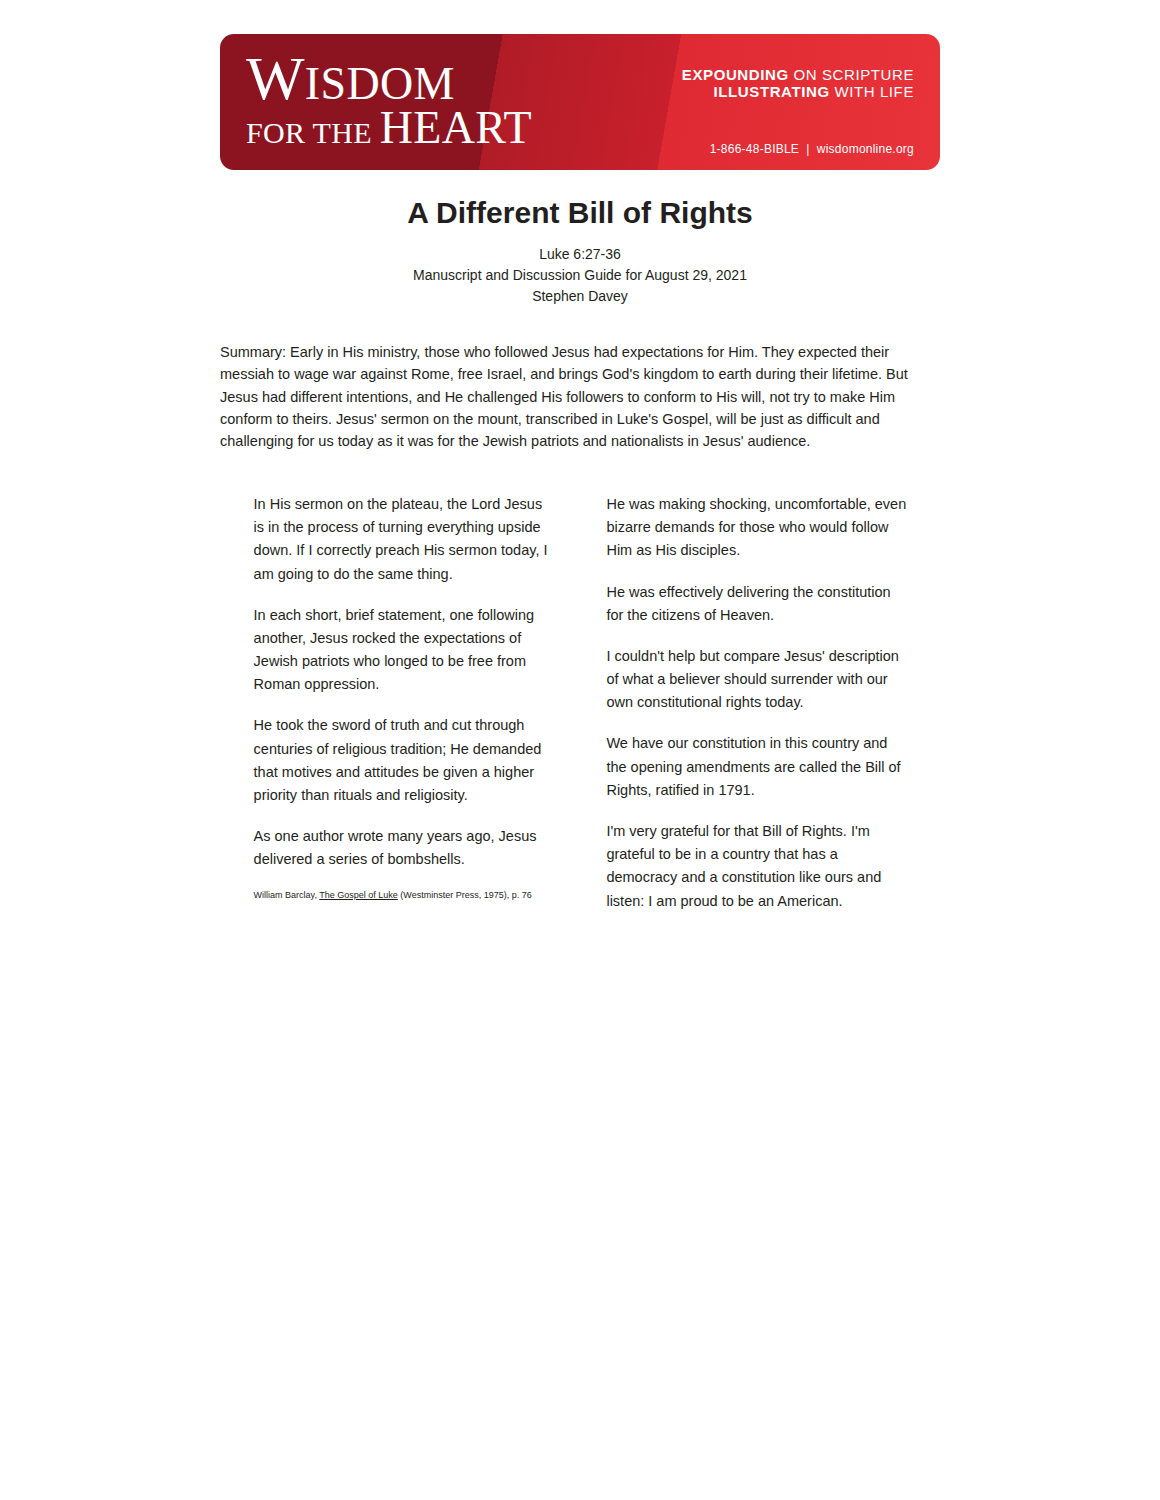Wisdom for the Heart
EXPOUNDING ON SCRIPTURE
ILLUSTRATING WITH LIFE
1-866-48-BIBLE | wisdomonline.org
A Different Bill of Rights
Luke 6:27-36
Manuscript and Discussion Guide for August 29, 2021
Stephen Davey
Summary: Early in His ministry, those who followed Jesus had expectations for Him. They expected their messiah to wage war against Rome, free Israel, and brings God's kingdom to earth during their lifetime. But Jesus had different intentions, and He challenged His followers to conform to His will, not try to make Him conform to theirs. Jesus' sermon on the mount, transcribed in Luke's Gospel, will be just as difficult and challenging for us today as it was for the Jewish patriots and nationalists in Jesus' audience.
In His sermon on the plateau, the Lord Jesus is in the process of turning everything upside down. If I correctly preach His sermon today, I am going to do the same thing.
In each short, brief statement, one following another, Jesus rocked the expectations of Jewish patriots who longed to be free from Roman oppression.
He took the sword of truth and cut through centuries of religious tradition; He demanded that motives and attitudes be given a higher priority than rituals and religiosity.
As one author wrote many years ago, Jesus delivered a series of bombshells.
William Barclay, The Gospel of Luke (Westminster Press, 1975), p. 76
He was making shocking, uncomfortable, even bizarre demands for those who would follow Him as His disciples.
He was effectively delivering the constitution for the citizens of Heaven.
I couldn't help but compare Jesus' description of what a believer should surrender with our own constitutional rights today.
We have our constitution in this country and the opening amendments are called the Bill of Rights, ratified in 1791.
I'm very grateful for that Bill of Rights. I'm grateful to be in a country that has a democracy and a constitution like ours and listen: I am proud to be an American.